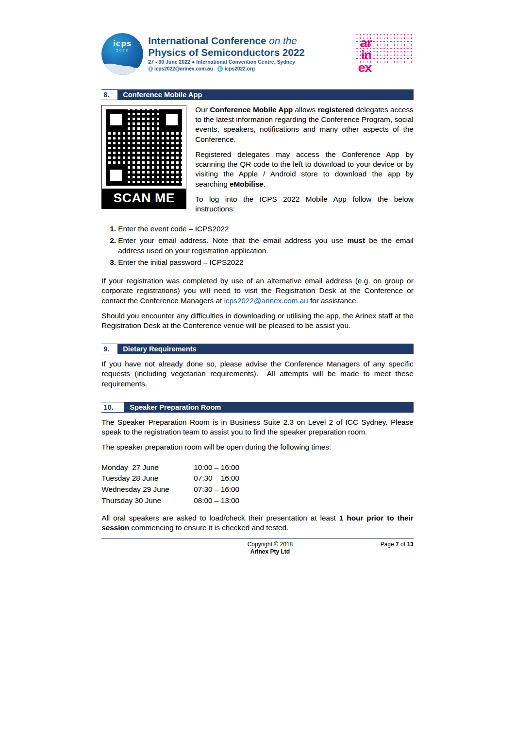icps
2022
International Conference on the
Physics of Semiconductors 2022
27 - 30 June 2022 ● International Convention Centre, Sydney
@ icps2022@arinex.com.au 🌐 icps2022.org
ar in ex
8.
Conference Mobile App
SCAN ME
Our Conference Mobile App allows registered delegates access to the latest information regarding the Conference Program, social events, speakers, notifications and many other aspects of the Conference.
Registered delegates may access the Conference App by scanning the QR code to the left to download to your device or by visiting the Apple / Android store to download the app by searching eMobilise.
To log into the ICPS 2022 Mobile App follow the below instructions:
Enter the event code – ICPS2022
Enter your email address. Note that the email address you use must be the email address used on your registration application.
Enter the initial password – ICPS2022
If your registration was completed by use of an alternative email address (e.g. on group or corporate registrations) you will need to visit the Registration Desk at the Conference or contact the Conference Managers at icps2022@arinex.com.au for assistance.
Should you encounter any difficulties in downloading or utilising the app, the Arinex staff at the Registration Desk at the Conference venue will be pleased to be assist you.
9.
Dietary Requirements
If you have not already done so, please advise the Conference Managers of any specific requests (including vegetarian requirements). All attempts will be made to meet these requirements.
10.
Speaker Preparation Room
The Speaker Preparation Room is in Business Suite 2.3 on Level 2 of ICC Sydney. Please speak to the registration team to assist you to find the speaker preparation room.
The speaker preparation room will be open during the following times:
| Monday 27 June | 10:00 – 16:00 |
| Tuesday 28 June | 07:30 – 16:00 |
| Wednesday 29 June | 07:30 – 16:00 |
| Thursday 30 June | 08:00 – 13:00 |
All oral speakers are asked to load/check their presentation at least 1 hour prior to their session commencing to ensure it is checked and tested.
Copyright © 2018
Arinex Pty Ltd
Page 7 of 13